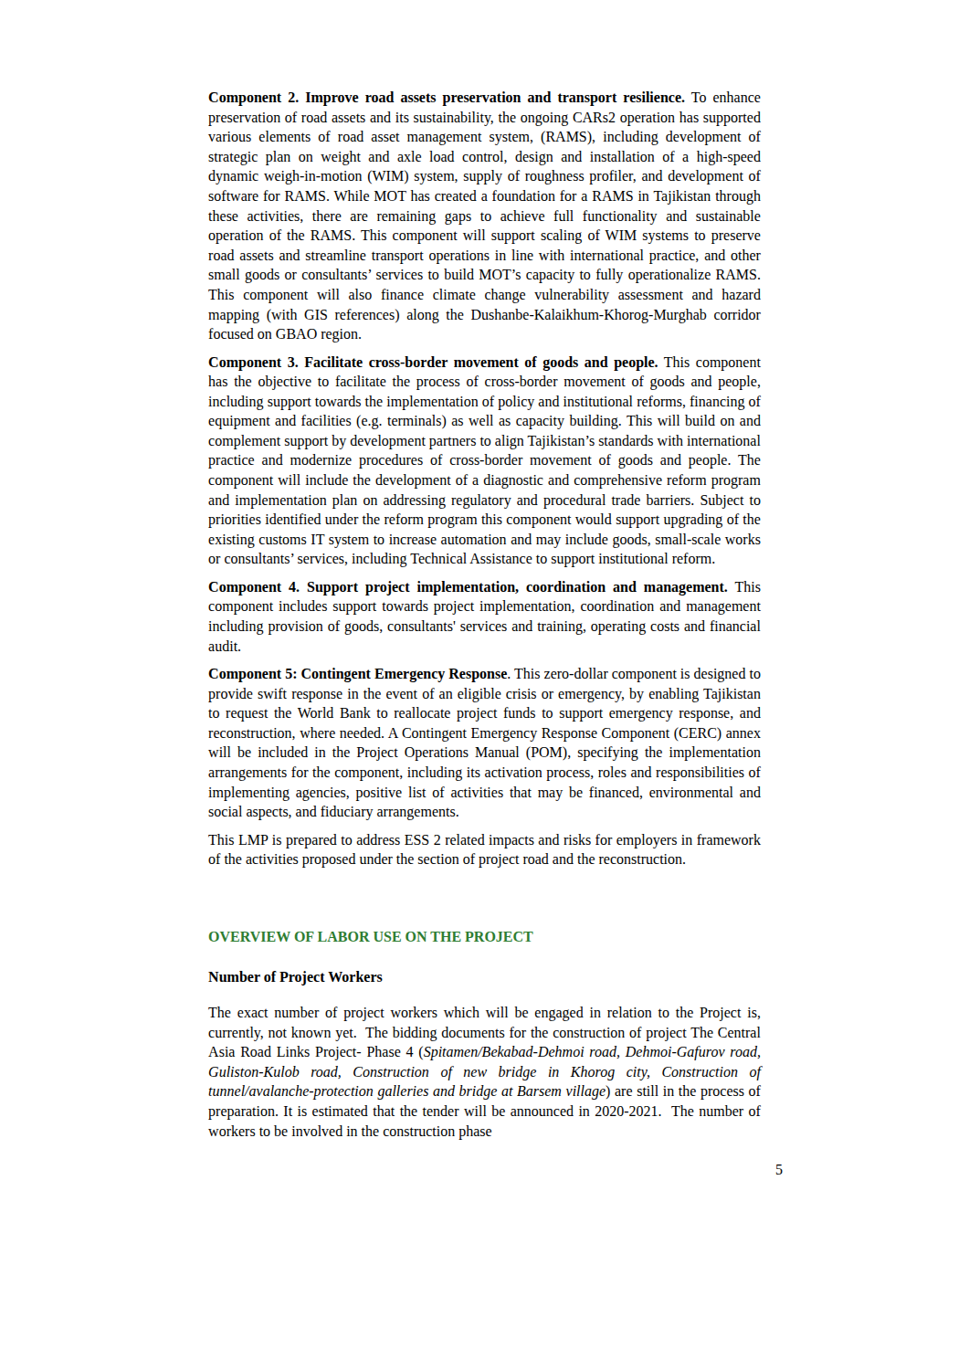Component 2. Improve road assets preservation and transport resilience. To enhance preservation of road assets and its sustainability, the ongoing CARs2 operation has supported various elements of road asset management system, (RAMS), including development of strategic plan on weight and axle load control, design and installation of a high-speed dynamic weigh-in-motion (WIM) system, supply of roughness profiler, and development of software for RAMS. While MOT has created a foundation for a RAMS in Tajikistan through these activities, there are remaining gaps to achieve full functionality and sustainable operation of the RAMS. This component will support scaling of WIM systems to preserve road assets and streamline transport operations in line with international practice, and other small goods or consultants’ services to build MOT’s capacity to fully operationalize RAMS. This component will also finance climate change vulnerability assessment and hazard mapping (with GIS references) along the Dushanbe-Kalaikhum-Khorog-Murghab corridor focused on GBAO region.
Component 3. Facilitate cross-border movement of goods and people. This component has the objective to facilitate the process of cross-border movement of goods and people, including support towards the implementation of policy and institutional reforms, financing of equipment and facilities (e.g. terminals) as well as capacity building. This will build on and complement support by development partners to align Tajikistan’s standards with international practice and modernize procedures of cross-border movement of goods and people. The component will include the development of a diagnostic and comprehensive reform program and implementation plan on addressing regulatory and procedural trade barriers. Subject to priorities identified under the reform program this component would support upgrading of the existing customs IT system to increase automation and may include goods, small-scale works or consultants’ services, including Technical Assistance to support institutional reform.
Component 4. Support project implementation, coordination and management. This component includes support towards project implementation, coordination and management including provision of goods, consultants' services and training, operating costs and financial audit.
Component 5: Contingent Emergency Response. This zero-dollar component is designed to provide swift response in the event of an eligible crisis or emergency, by enabling Tajikistan to request the World Bank to reallocate project funds to support emergency response, and reconstruction, where needed. A Contingent Emergency Response Component (CERC) annex will be included in the Project Operations Manual (POM), specifying the implementation arrangements for the component, including its activation process, roles and responsibilities of implementing agencies, positive list of activities that may be financed, environmental and social aspects, and fiduciary arrangements.
This LMP is prepared to address ESS 2 related impacts and risks for employers in framework of the activities proposed under the section of project road and the reconstruction.
OVERVIEW OF LABOR USE ON THE PROJECT
Number of Project Workers
The exact number of project workers which will be engaged in relation to the Project is, currently, not known yet. The bidding documents for the construction of project The Central Asia Road Links Project- Phase 4 (Spitamen/Bekabad-Dehmoi road, Dehmoi-Gafurov road, Guliston-Kulob road, Construction of new bridge in Khorog city, Construction of tunnel/avalanche-protection galleries and bridge at Barsem village) are still in the process of preparation. It is estimated that the tender will be announced in 2020-2021. The number of workers to be involved in the construction phase
5